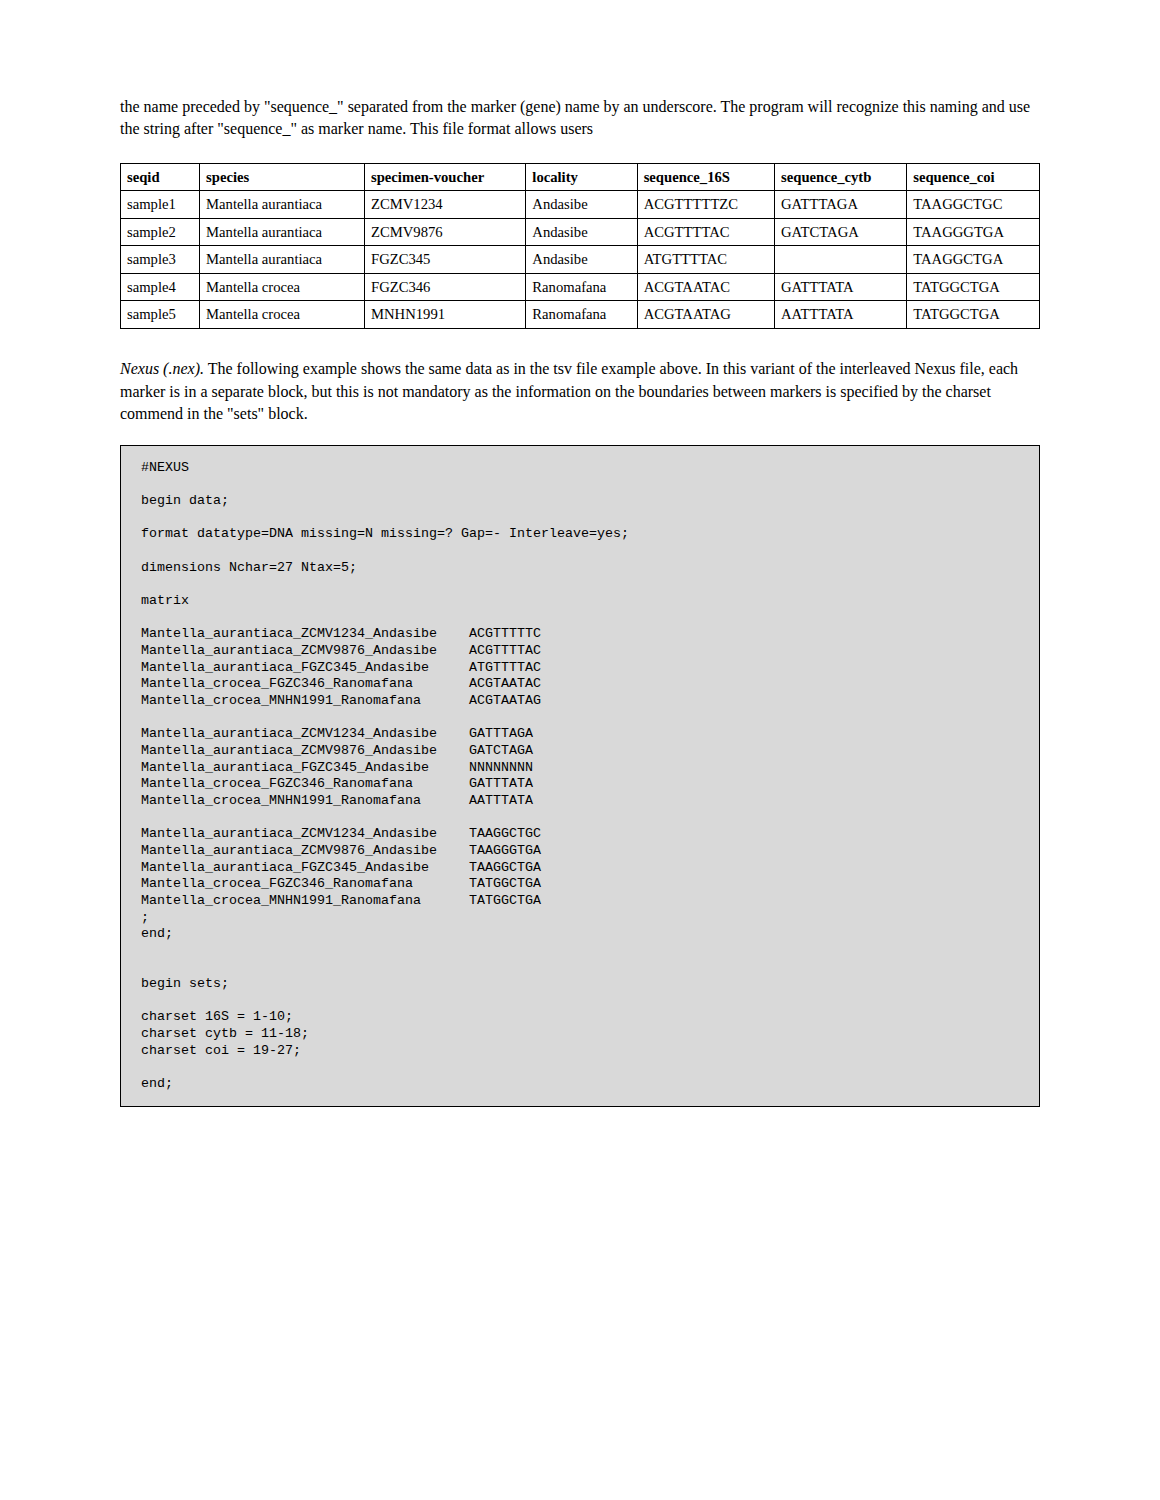the name preceded by "sequence_" separated from the marker (gene) name by an underscore. The program will recognize this naming and use the string after "sequence_" as marker name. This file format allows users
| seqid | species | specimen-voucher | locality | sequence_16S | sequence_cytb | sequence_coi |
| --- | --- | --- | --- | --- | --- | --- |
| sample1 | Mantella aurantiaca | ZCMV1234 | Andasibe | ACGTTTTTZC | GATTTAGA | TAAGGCTGC |
| sample2 | Mantella aurantiaca | ZCMV9876 | Andasibe | ACGTTTTAC | GATCTAGA | TAAGGGTGA |
| sample3 | Mantella aurantiaca | FGZC345 | Andasibe | ATGTTTTAC | | TAAGGCTGA |
| sample4 | Mantella crocea | FGZC346 | Ranomafana | ACGTAATAC | GATTTATA | TATGGCTGA |
| sample5 | Mantella crocea | MNHN1991 | Ranomafana | ACGTAATAG | AATTTATA | TATGGCTGA |
Nexus (.nex). The following example shows the same data as in the tsv file example above. In this variant of the interleaved Nexus file, each marker is in a separate block, but this is not mandatory as the information on the boundaries between markers is specified by the charset commend in the "sets" block.
#NEXUS begin data; format datatype=DNA missing=N missing=? Gap=- Interleave=yes; dimensions Nchar=27 Ntax=5; matrix Mantella_aurantiaca_ZCMV1234_Andasibe ACGTTTTTC Mantella_aurantiaca_ZCMV9876_Andasibe ACGTTTTAC Mantella_aurantiaca_FGZC345_Andasibe ATGTTTTAC Mantella_crocea_FGZC346_Ranomafana ACGTAATAC Mantella_crocea_MNHN1991_Ranomafana ACGTAATAG Mantella_aurantiaca_ZCMV1234_Andasibe GATTTAGA Mantella_aurantiaca_ZCMV9876_Andasibe GATCTAGA Mantella_aurantiaca_FGZC345_Andasibe NNNNNNNN Mantella_crocea_FGZC346_Ranomafana GATTTATA Mantella_crocea_MNHN1991_Ranomafana AATTTATA Mantella_aurantiaca_ZCMV1234_Andasibe TAAGGCTGC Mantella_aurantiaca_ZCMV9876_Andasibe TAAGGGTGA Mantella_aurantiaca_FGZC345_Andasibe TAAGGCTGA Mantella_crocea_FGZC346_Ranomafana TATGGCTGA Mantella_crocea_MNHN1991_Ranomafana TATGGCTGA ; end; begin sets; charset 16S = 1-10; charset cytb = 11-18; charset coi = 19-27; end;